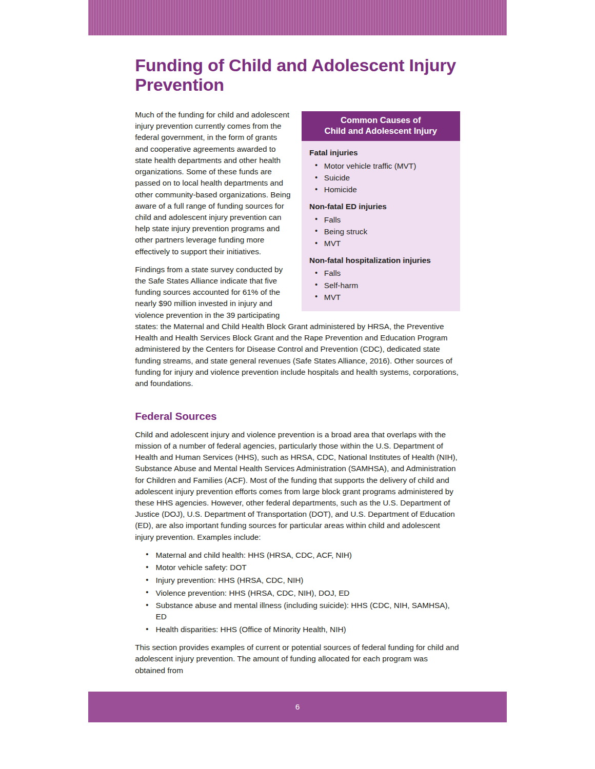Funding of Child and Adolescent Injury Prevention
Common Causes of
Child and Adolescent Injury
Fatal injuries
Motor vehicle traffic (MVT)
Suicide
Homicide
Non-fatal ED injuries
Falls
Being struck
MVT
Non-fatal hospitalization injuries
Falls
Self-harm
MVT
Much of the funding for child and adolescent injury prevention currently comes from the federal government, in the form of grants and cooperative agreements awarded to state health departments and other health organizations. Some of these funds are passed on to local health departments and other community-based organizations. Being aware of a full range of funding sources for child and adolescent injury prevention can help state injury prevention programs and other partners leverage funding more effectively to support their initiatives.
Findings from a state survey conducted by the Safe States Alliance indicate that five funding sources accounted for 61% of the nearly $90 million invested in injury and violence prevention in the 39 participating states: the Maternal and Child Health Block Grant administered by HRSA, the Preventive Health and Health Services Block Grant and the Rape Prevention and Education Program administered by the Centers for Disease Control and Prevention (CDC), dedicated state funding streams, and state general revenues (Safe States Alliance, 2016). Other sources of funding for injury and violence prevention include hospitals and health systems, corporations, and foundations.
Federal Sources
Child and adolescent injury and violence prevention is a broad area that overlaps with the mission of a number of federal agencies, particularly those within the U.S. Department of Health and Human Services (HHS), such as HRSA, CDC, National Institutes of Health (NIH), Substance Abuse and Mental Health Services Administration (SAMHSA), and Administration for Children and Families (ACF). Most of the funding that supports the delivery of child and adolescent injury prevention efforts comes from large block grant programs administered by these HHS agencies. However, other federal departments, such as the U.S. Department of Justice (DOJ), U.S. Department of Transportation (DOT), and U.S. Department of Education (ED), are also important funding sources for particular areas within child and adolescent injury prevention. Examples include:
Maternal and child health: HHS (HRSA, CDC, ACF, NIH)
Motor vehicle safety: DOT
Injury prevention: HHS (HRSA, CDC, NIH)
Violence prevention: HHS (HRSA, CDC, NIH), DOJ, ED
Substance abuse and mental illness (including suicide): HHS (CDC, NIH, SAMHSA), ED
Health disparities: HHS (Office of Minority Health, NIH)
This section provides examples of current or potential sources of federal funding for child and adolescent injury prevention. The amount of funding allocated for each program was obtained from
6